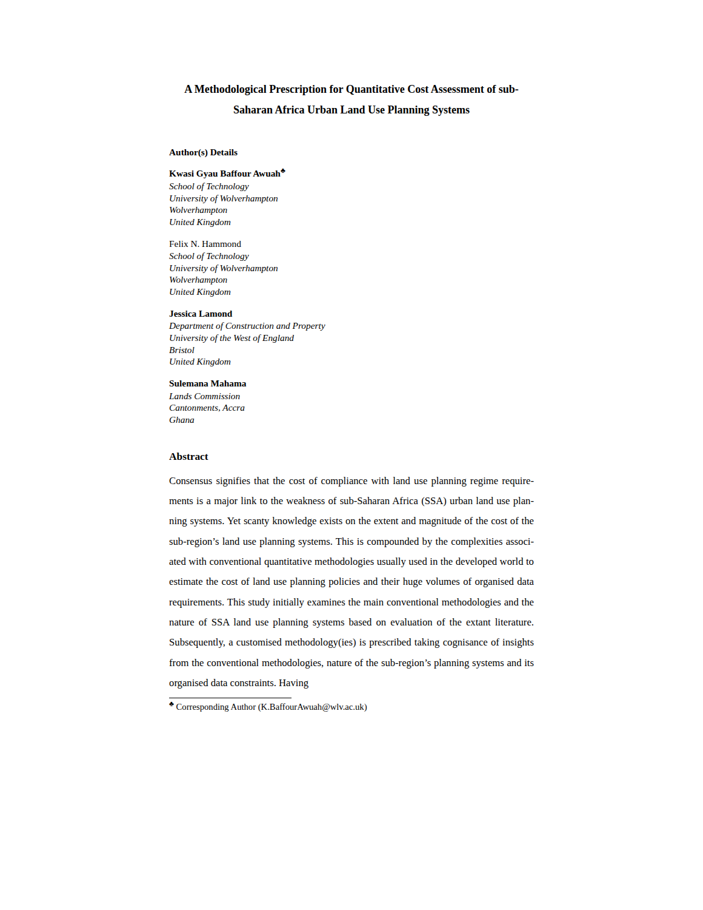A Methodological Prescription for Quantitative Cost Assessment of sub-Saharan Africa Urban Land Use Planning Systems
Author(s) Details
Kwasi Gyau Baffour Awuah♣ School of Technology University of Wolverhampton Wolverhampton United Kingdom
Felix N. Hammond School of Technology University of Wolverhampton Wolverhampton United Kingdom
Jessica Lamond Department of Construction and Property University of the West of England Bristol United Kingdom
Sulemana Mahama Lands Commission Cantonments, Accra Ghana
Abstract
Consensus signifies that the cost of compliance with land use planning regime requirements is a major link to the weakness of sub-Saharan Africa (SSA) urban land use planning systems. Yet scanty knowledge exists on the extent and magnitude of the cost of the sub-region’s land use planning systems. This is compounded by the complexities associated with conventional quantitative methodologies usually used in the developed world to estimate the cost of land use planning policies and their huge volumes of organised data requirements. This study initially examines the main conventional methodologies and the nature of SSA land use planning systems based on evaluation of the extant literature. Subsequently, a customised methodology(ies) is prescribed taking cognisance of insights from the conventional methodologies, nature of the sub-region’s planning systems and its organised data constraints. Having
♣ Corresponding Author (K.BaffourAwuah@wlv.ac.uk)